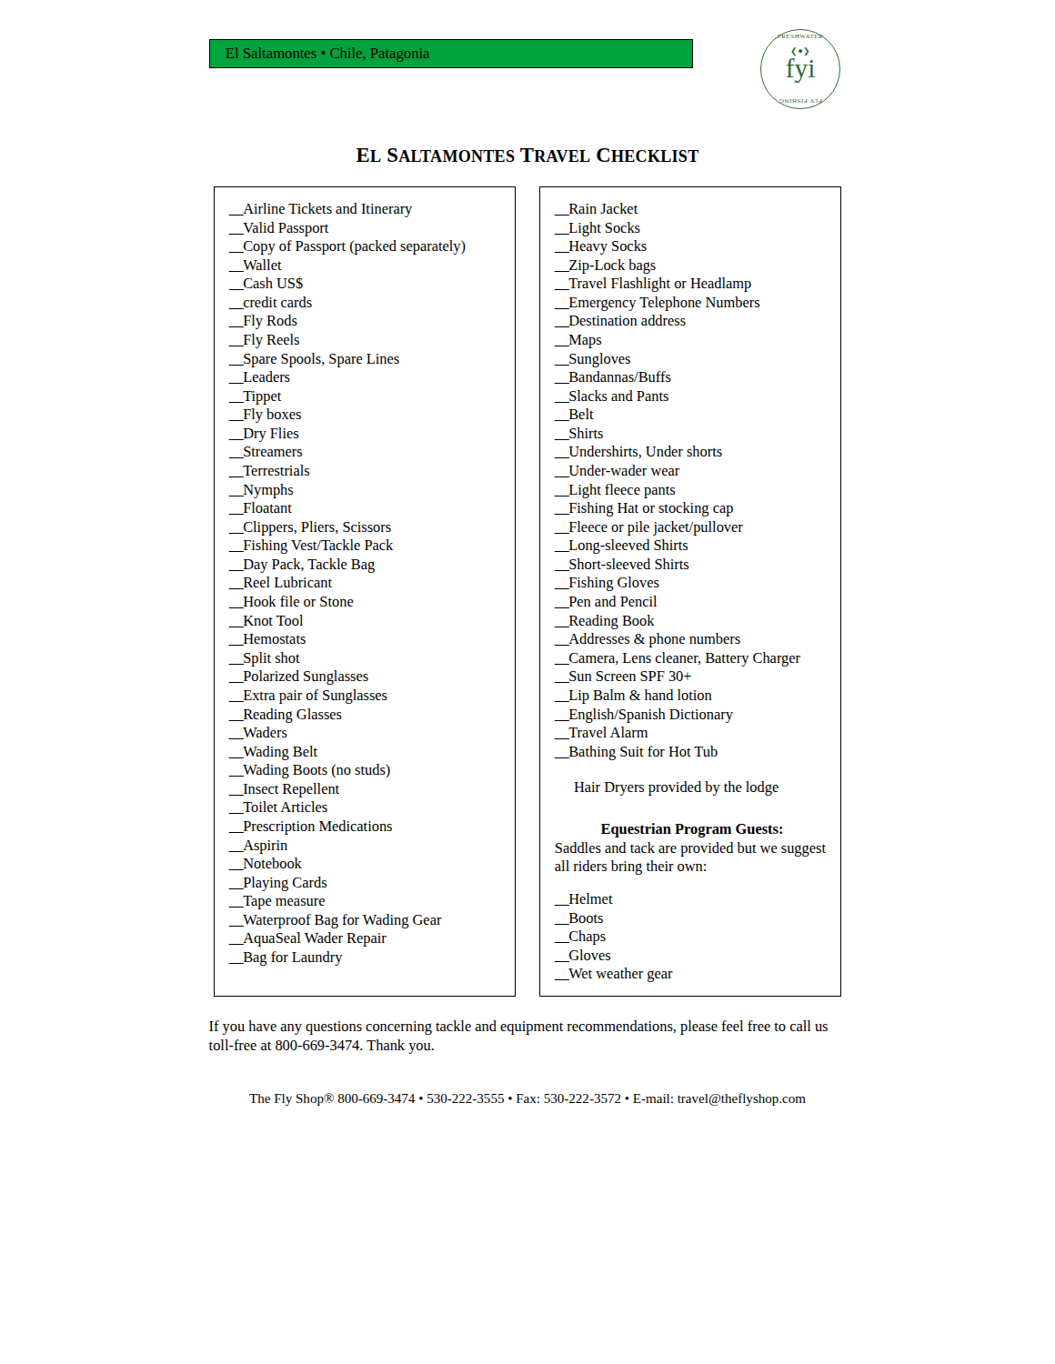El Saltamontes • Chile, Patagonia
Freshwater
❮●❯
fyi
Fly Fishing
EL SALTAMONTES TRAVEL CHECKLIST
Airline Tickets and Itinerary
Valid Passport
Copy of Passport (packed separately)
Wallet
Cash US$
credit cards
Fly Rods
Fly Reels
Spare Spools, Spare Lines
Leaders
Tippet
Fly boxes
Dry Flies
Streamers
Terrestrials
Nymphs
Floatant
Clippers, Pliers, Scissors
Fishing Vest/Tackle Pack
Day Pack, Tackle Bag
Reel Lubricant
Hook file or Stone
Knot Tool
Hemostats
Split shot
Polarized Sunglasses
Extra pair of Sunglasses
Reading Glasses
Waders
Wading Belt
Wading Boots (no studs)
Insect Repellent
Toilet Articles
Prescription Medications
Aspirin
Notebook
Playing Cards
Tape measure
Waterproof Bag for Wading Gear
AquaSeal Wader Repair
Bag for Laundry
Rain Jacket
Light Socks
Heavy Socks
Zip-Lock bags
Travel Flashlight or Headlamp
Emergency Telephone Numbers
Destination address
Maps
Sungloves
Bandannas/Buffs
Slacks and Pants
Belt
Shirts
Undershirts, Under shorts
Under-wader wear
Light fleece pants
Fishing Hat or stocking cap
Fleece or pile jacket/pullover
Long-sleeved Shirts
Short-sleeved Shirts
Fishing Gloves
Pen and Pencil
Reading Book
Addresses & phone numbers
Camera, Lens cleaner, Battery Charger
Sun Screen SPF 30+
Lip Balm & hand lotion
English/Spanish Dictionary
Travel Alarm
Bathing Suit for Hot Tub
Hair Dryers provided by the lodge
Equestrian Program Guests:
Saddles and tack are provided but we suggest all riders bring their own:
Helmet
Boots
Chaps
Gloves
Wet weather gear
If you have any questions concerning tackle and equipment recommendations, please feel free to call us toll-free at 800-669-3474. Thank you.
The Fly Shop® 800-669-3474 • 530-222-3555 • Fax: 530-222-3572 • E-mail: travel@theflyshop.com